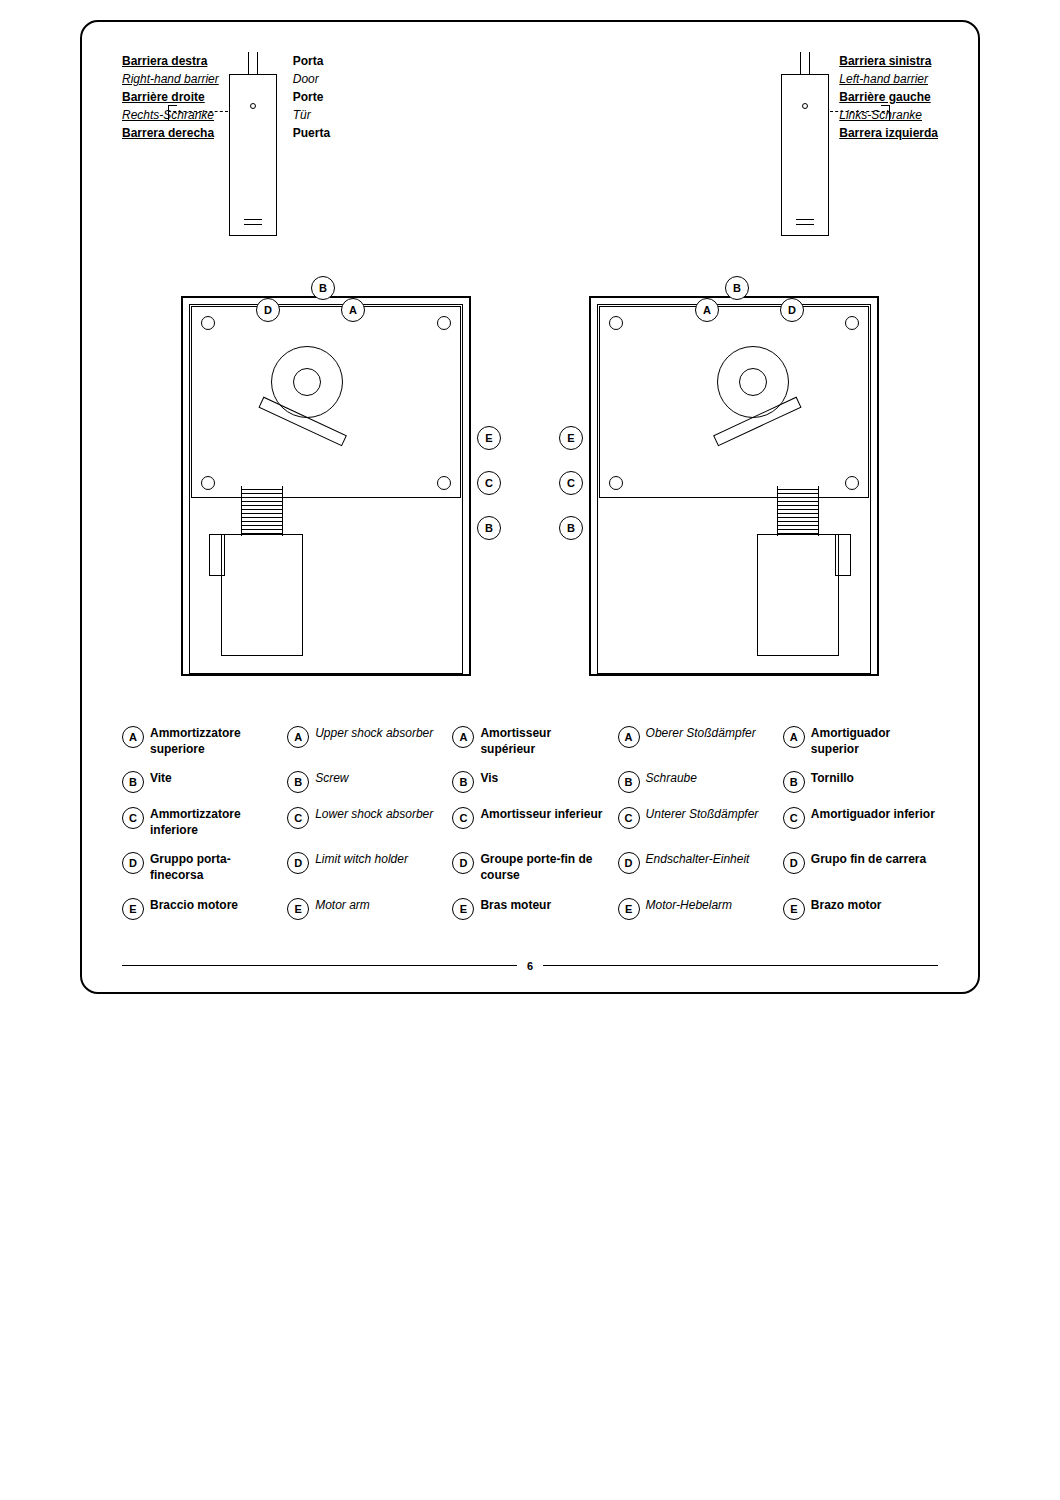Barriera destra
Right-hand barrier
Barrière droite
Rechts-Schranke
Barrera derecha
Porta
Door
Porte
Tür
Puerta
Barriera sinistra
Left-hand barrier
Barrière gauche
Links-Schranke
Barrera izquierda
B A D E C B
B A D E C B
A Ammortizzatore superiore
A Upper shock absorber
A Amortisseur supérieur
A Oberer Stoßdämpfer
A Amortiguador superior
B Vite
B Screw
B Vis
B Schraube
B Tornillo
C Ammortizzatore inferiore
C Lower shock absorber
C Amortisseur inferieur
C Unterer Stoßdämpfer
C Amortiguador inferior
D Gruppo porta-finecorsa
D Limit witch holder
D Groupe porte-fin de course
D Endschalter-Einheit
D Grupo fin de carrera
E Braccio motore
E Motor arm
E Bras moteur
E Motor-Hebelarm
E Brazo motor
6